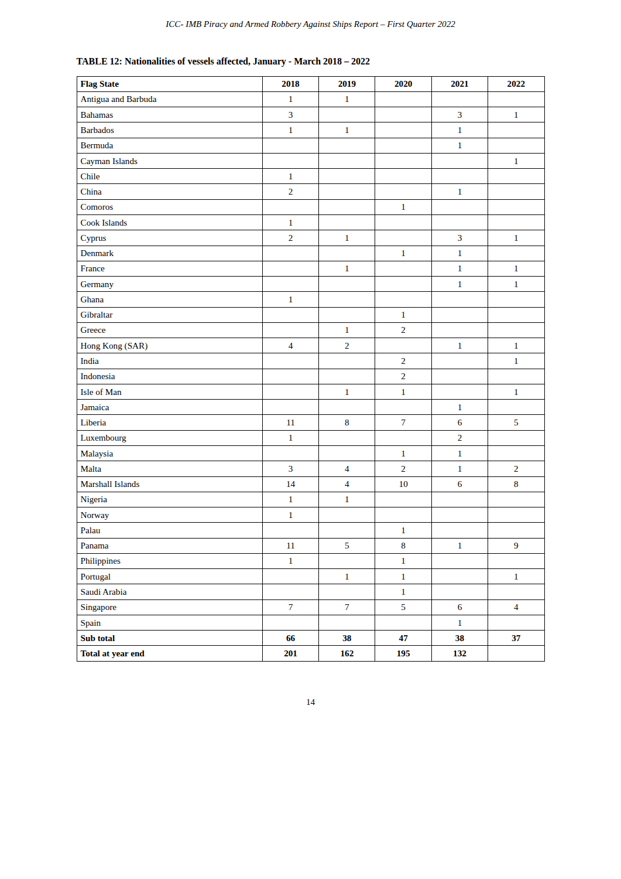ICC- IMB Piracy and Armed Robbery Against Ships Report – First Quarter 2022
TABLE 12: Nationalities of vessels affected, January - March 2018 – 2022
| Flag State | 2018 | 2019 | 2020 | 2021 | 2022 |
| --- | --- | --- | --- | --- | --- |
| Antigua and Barbuda | 1 | 1 | | | |
| Bahamas | 3 | | | 3 | 1 |
| Barbados | 1 | 1 | | 1 | |
| Bermuda | | | | 1 | |
| Cayman Islands | | | | | 1 |
| Chile | 1 | | | | |
| China | 2 | | | 1 | |
| Comoros | | | 1 | | |
| Cook Islands | 1 | | | | |
| Cyprus | 2 | 1 | | 3 | 1 |
| Denmark | | | 1 | 1 | |
| France | | 1 | | 1 | 1 |
| Germany | | | | 1 | 1 |
| Ghana | 1 | | | | |
| Gibraltar | | | 1 | | |
| Greece | | 1 | 2 | | |
| Hong Kong (SAR) | 4 | 2 | | 1 | 1 |
| India | | | 2 | | 1 |
| Indonesia | | | 2 | | |
| Isle of Man | | 1 | 1 | | 1 |
| Jamaica | | | | 1 | |
| Liberia | 11 | 8 | 7 | 6 | 5 |
| Luxembourg | 1 | | | 2 | |
| Malaysia | | | 1 | 1 | |
| Malta | 3 | 4 | 2 | 1 | 2 |
| Marshall Islands | 14 | 4 | 10 | 6 | 8 |
| Nigeria | 1 | 1 | | | |
| Norway | 1 | | | | |
| Palau | | | 1 | | |
| Panama | 11 | 5 | 8 | 1 | 9 |
| Philippines | 1 | | 1 | | |
| Portugal | | 1 | 1 | | 1 |
| Saudi Arabia | | | 1 | | |
| Singapore | 7 | 7 | 5 | 6 | 4 |
| Spain | | | | 1 | |
| Sub total | 66 | 38 | 47 | 38 | 37 |
| Total at year end | 201 | 162 | 195 | 132 | |
14